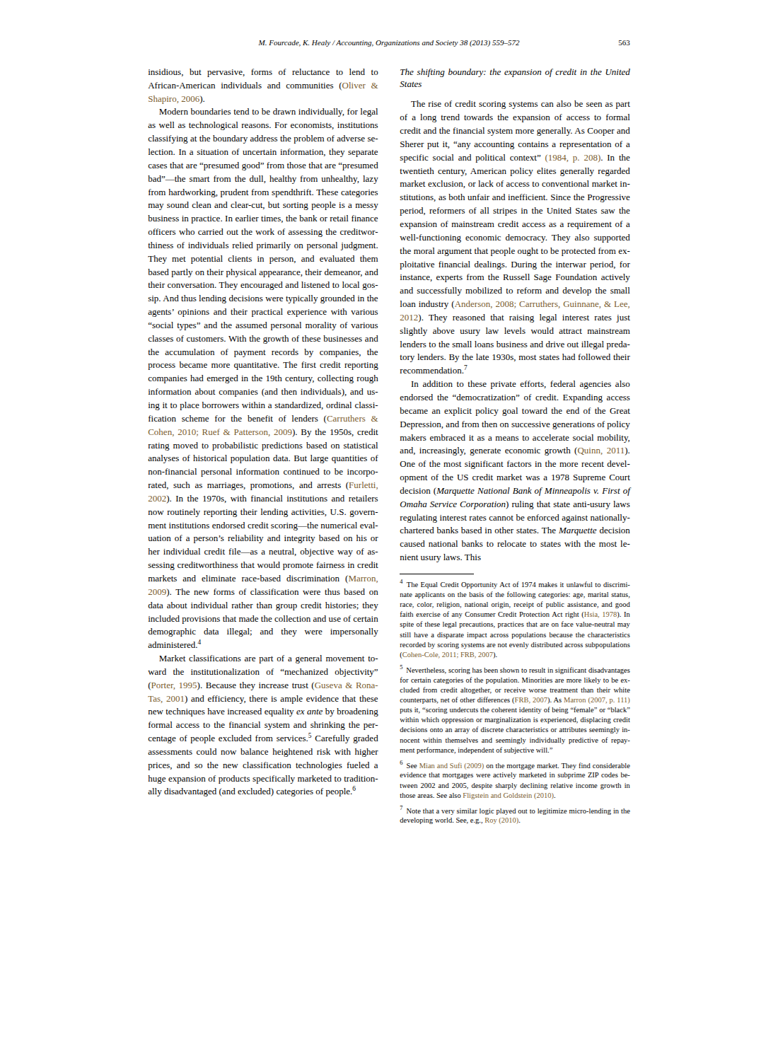M. Fourcade, K. Healy / Accounting, Organizations and Society 38 (2013) 559–572 563
insidious, but pervasive, forms of reluctance to lend to African-American individuals and communities (Oliver & Shapiro, 2006).
Modern boundaries tend to be drawn individually, for legal as well as technological reasons. For economists, institutions classifying at the boundary address the problem of adverse selection. In a situation of uncertain information, they separate cases that are “presumed good” from those that are “presumed bad”—the smart from the dull, healthy from unhealthy, lazy from hardworking, prudent from spendthrift. These categories may sound clean and clear-cut, but sorting people is a messy business in practice. In earlier times, the bank or retail finance officers who carried out the work of assessing the creditworthiness of individuals relied primarily on personal judgment. They met potential clients in person, and evaluated them based partly on their physical appearance, their demeanor, and their conversation. They encouraged and listened to local gossip. And thus lending decisions were typically grounded in the agents’ opinions and their practical experience with various “social types” and the assumed personal morality of various classes of customers. With the growth of these businesses and the accumulation of payment records by companies, the process became more quantitative. The first credit reporting companies had emerged in the 19th century, collecting rough information about companies (and then individuals), and using it to place borrowers within a standardized, ordinal classification scheme for the benefit of lenders (Carruthers & Cohen, 2010; Ruef & Patterson, 2009). By the 1950s, credit rating moved to probabilistic predictions based on statistical analyses of historical population data. But large quantities of non-financial personal information continued to be incorporated, such as marriages, promotions, and arrests (Furletti, 2002). In the 1970s, with financial institutions and retailers now routinely reporting their lending activities, U.S. government institutions endorsed credit scoring—the numerical evaluation of a person’s reliability and integrity based on his or her individual credit file—as a neutral, objective way of assessing creditworthiness that would promote fairness in credit markets and eliminate race-based discrimination (Marron, 2009). The new forms of classification were thus based on data about individual rather than group credit histories; they included provisions that made the collection and use of certain demographic data illegal; and they were impersonally administered.4
Market classifications are part of a general movement toward the institutionalization of “mechanized objectivity” (Porter, 1995). Because they increase trust (Guseva & Rona-Tas, 2001) and efficiency, there is ample evidence that these new techniques have increased equality ex ante by broadening formal access to the financial system and shrinking the percentage of people excluded from services.5 Carefully graded assessments could now balance heightened risk with higher prices, and so the new classification technologies fueled a huge expansion of products specifically marketed to traditionally disadvantaged (and excluded) categories of people.6
The shifting boundary: the expansion of credit in the United States
The rise of credit scoring systems can also be seen as part of a long trend towards the expansion of access to formal credit and the financial system more generally. As Cooper and Sherer put it, “any accounting contains a representation of a specific social and political context” (1984, p. 208). In the twentieth century, American policy elites generally regarded market exclusion, or lack of access to conventional market institutions, as both unfair and inefficient. Since the Progressive period, reformers of all stripes in the United States saw the expansion of mainstream credit access as a requirement of a well-functioning economic democracy. They also supported the moral argument that people ought to be protected from exploitative financial dealings. During the interwar period, for instance, experts from the Russell Sage Foundation actively and successfully mobilized to reform and develop the small loan industry (Anderson, 2008; Carruthers, Guinnane, & Lee, 2012). They reasoned that raising legal interest rates just slightly above usury law levels would attract mainstream lenders to the small loans business and drive out illegal predatory lenders. By the late 1930s, most states had followed their recommendation.7
In addition to these private efforts, federal agencies also endorsed the “democratization” of credit. Expanding access became an explicit policy goal toward the end of the Great Depression, and from then on successive generations of policy makers embraced it as a means to accelerate social mobility, and, increasingly, generate economic growth (Quinn, 2011). One of the most significant factors in the more recent development of the US credit market was a 1978 Supreme Court decision (Marquette National Bank of Minneapolis v. First of Omaha Service Corporation) ruling that state anti-usury laws regulating interest rates cannot be enforced against nationally-chartered banks based in other states. The Marquette decision caused national banks to relocate to states with the most lenient usury laws. This
4 The Equal Credit Opportunity Act of 1974 makes it unlawful to discriminate applicants on the basis of the following categories: age, marital status, race, color, religion, national origin, receipt of public assistance, and good faith exercise of any Consumer Credit Protection Act right (Hsia, 1978). In spite of these legal precautions, practices that are on face value-neutral may still have a disparate impact across populations because the characteristics recorded by scoring systems are not evenly distributed across subpopulations (Cohen-Cole, 2011; FRB, 2007).
5 Nevertheless, scoring has been shown to result in significant disadvantages for certain categories of the population. Minorities are more likely to be excluded from credit altogether, or receive worse treatment than their white counterparts, net of other differences (FRB, 2007). As Marron (2007, p. 111) puts it, “scoring undercuts the coherent identity of being “female” or “black” within which oppression or marginalization is experienced, displacing credit decisions onto an array of discrete characteristics or attributes seemingly innocent within themselves and seemingly individually predictive of repayment performance, independent of subjective will.”
6 See Mian and Sufi (2009) on the mortgage market. They find considerable evidence that mortgages were actively marketed in subprime ZIP codes between 2002 and 2005, despite sharply declining relative income growth in those areas. See also Fligstein and Goldstein (2010).
7 Note that a very similar logic played out to legitimize micro-lending in the developing world. See, e.g., Roy (2010).